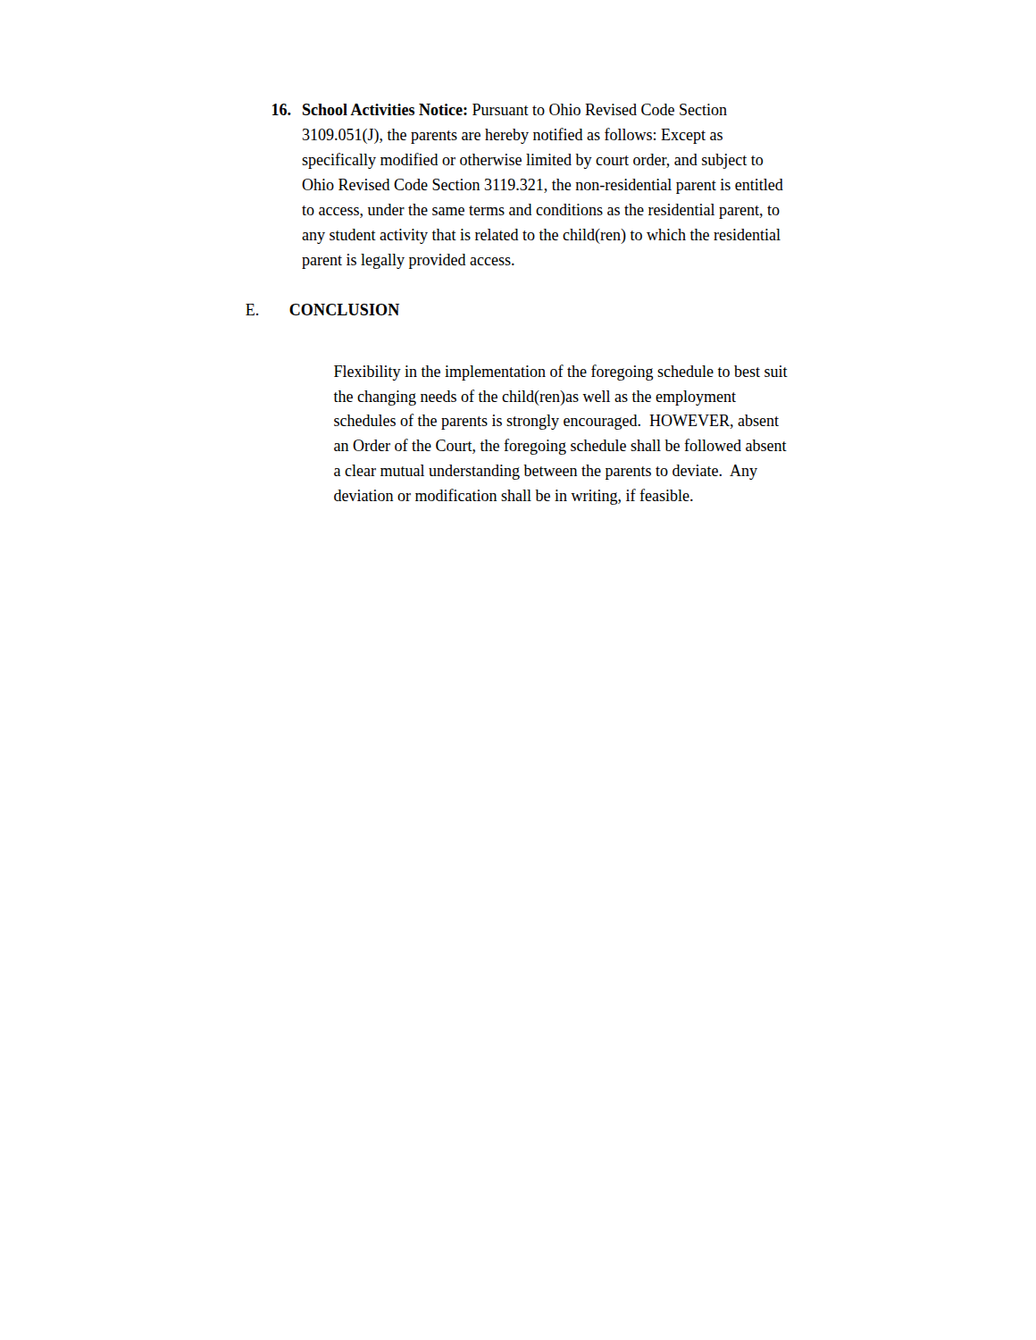School Activities Notice: Pursuant to Ohio Revised Code Section 3109.051(J), the parents are hereby notified as follows: Except as specifically modified or otherwise limited by court order, and subject to Ohio Revised Code Section 3119.321, the non-residential parent is entitled to access, under the same terms and conditions as the residential parent, to any student activity that is related to the child(ren) to which the residential parent is legally provided access.
CONCLUSION
Flexibility in the implementation of the foregoing schedule to best suit the changing needs of the child(ren)as well as the employment schedules of the parents is strongly encouraged. HOWEVER, absent an Order of the Court, the foregoing schedule shall be followed absent a clear mutual understanding between the parents to deviate. Any deviation or modification shall be in writing, if feasible.